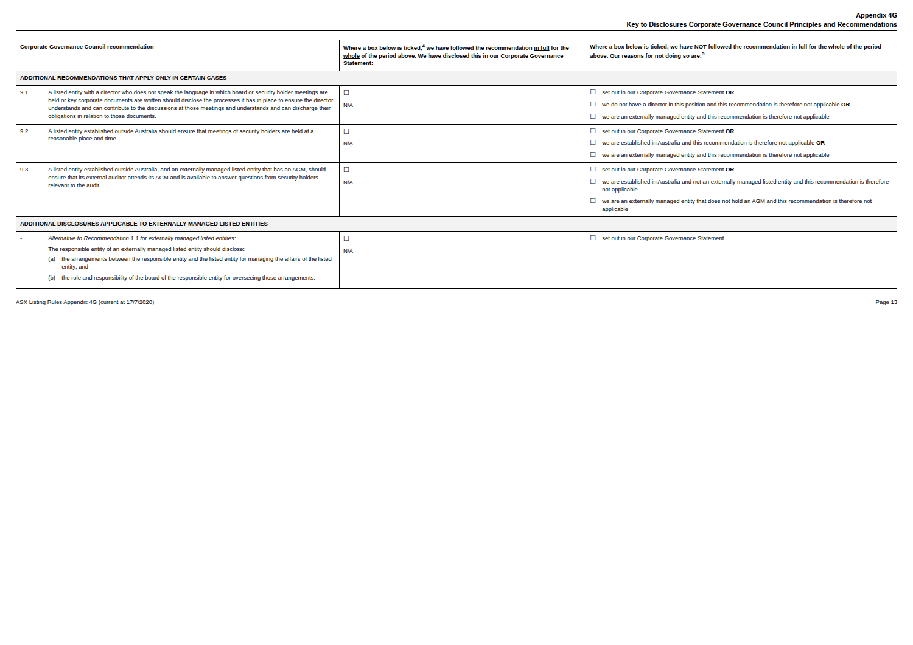Appendix 4G
Key to Disclosures Corporate Governance Council Principles and Recommendations
| Corporate Governance Council recommendation | Where a box below is ticked, 4 we have followed the recommendation in full for the whole of the period above. We have disclosed this in our Corporate Governance Statement: | Where a box below is ticked, we have NOT followed the recommendation in full for the whole of the period above. Our reasons for not doing so are: 5 |
| --- | --- | --- |
| ADDITIONAL RECOMMENDATIONS THAT APPLY ONLY IN CERTAIN CASES |
| 9.1 | A listed entity with a director who does not speak the language in which board or security holder meetings are held or key corporate documents are written should disclose the processes it has in place to ensure the director understands and can contribute to the discussions at those meetings and understands and can discharge their obligations in relation to those documents. | ☐ N/A | ☐ set out in our Corporate Governance Statement OR ☐ we do not have a director in this position and this recommendation is therefore not applicable OR ☐ we are an externally managed entity and this recommendation is therefore not applicable |
| 9.2 | A listed entity established outside Australia should ensure that meetings of security holders are held at a reasonable place and time. | ☐ N/A | ☐ set out in our Corporate Governance Statement OR ☐ we are established in Australia and this recommendation is therefore not applicable OR ☐ we are an externally managed entity and this recommendation is therefore not applicable |
| 9.3 | A listed entity established outside Australia, and an externally managed listed entity that has an AGM, should ensure that its external auditor attends its AGM and is available to answer questions from security holders relevant to the audit. | ☐ N/A | ☐ set out in our Corporate Governance Statement OR ☐ we are established in Australia and not an externally managed listed entity and this recommendation is therefore not applicable ☐ we are an externally managed entity that does not hold an AGM and this recommendation is therefore not applicable |
| ADDITIONAL DISCLOSURES APPLICABLE TO EXTERNALLY MANAGED LISTED ENTITIES |
| - | Alternative to Recommendation 1.1 for externally managed listed entities: The responsible entity of an externally managed listed entity should disclose: (a) the arrangements between the responsible entity and the listed entity for managing the affairs of the listed entity; and (b) the role and responsibility of the board of the responsible entity for overseeing those arrangements. | ☐ N/A | ☐ set out in our Corporate Governance Statement |
ASX Listing Rules Appendix 4G (current at 17/7/2020)
Page 13